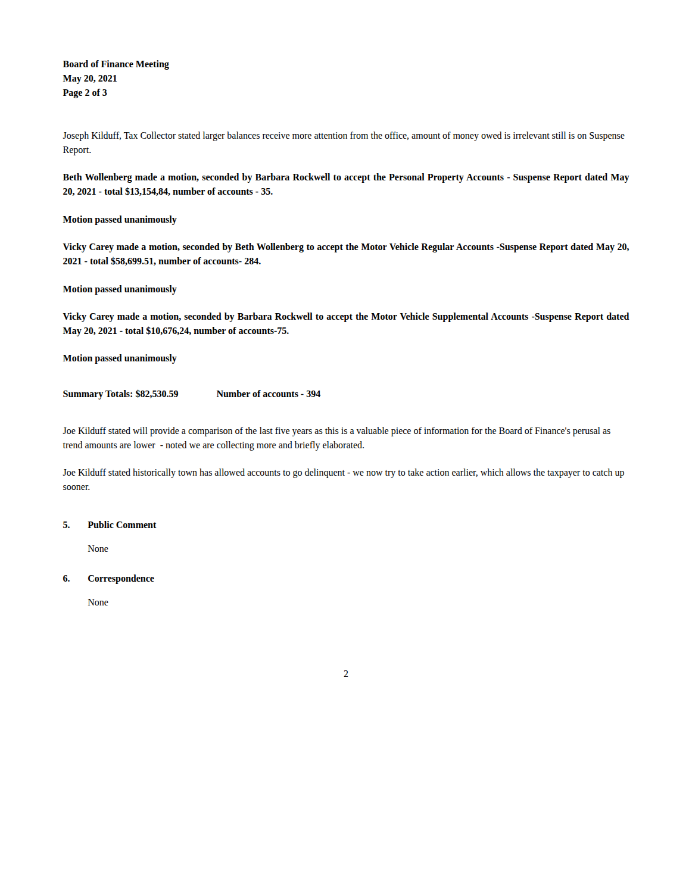Board of Finance Meeting
May 20, 2021
Page 2 of 3
Joseph Kilduff, Tax Collector stated larger balances receive more attention from the office, amount of money owed is irrelevant still is on Suspense Report.
Beth Wollenberg made a motion, seconded by Barbara Rockwell to accept the Personal Property Accounts - Suspense Report dated May 20, 2021 - total $13,154,84, number of accounts - 35.
Motion passed unanimously
Vicky Carey made a motion, seconded by Beth Wollenberg to accept the Motor Vehicle Regular Accounts -Suspense Report dated May 20, 2021 - total $58,699.51, number of accounts- 284.
Motion passed unanimously
Vicky Carey made a motion, seconded by Barbara Rockwell to accept the Motor Vehicle Supplemental Accounts -Suspense Report dated May 20, 2021 - total $10,676,24, number of accounts-75.
Motion passed unanimously
Summary Totals: $82,530.59 Number of accounts - 394
Joe Kilduff stated will provide a comparison of the last five years as this is a valuable piece of information for the Board of Finance's perusal as trend amounts are lower - noted we are collecting more and briefly elaborated.
Joe Kilduff stated historically town has allowed accounts to go delinquent - we now try to take action earlier, which allows the taxpayer to catch up sooner.
5. Public Comment
None
6. Correspondence
None
2